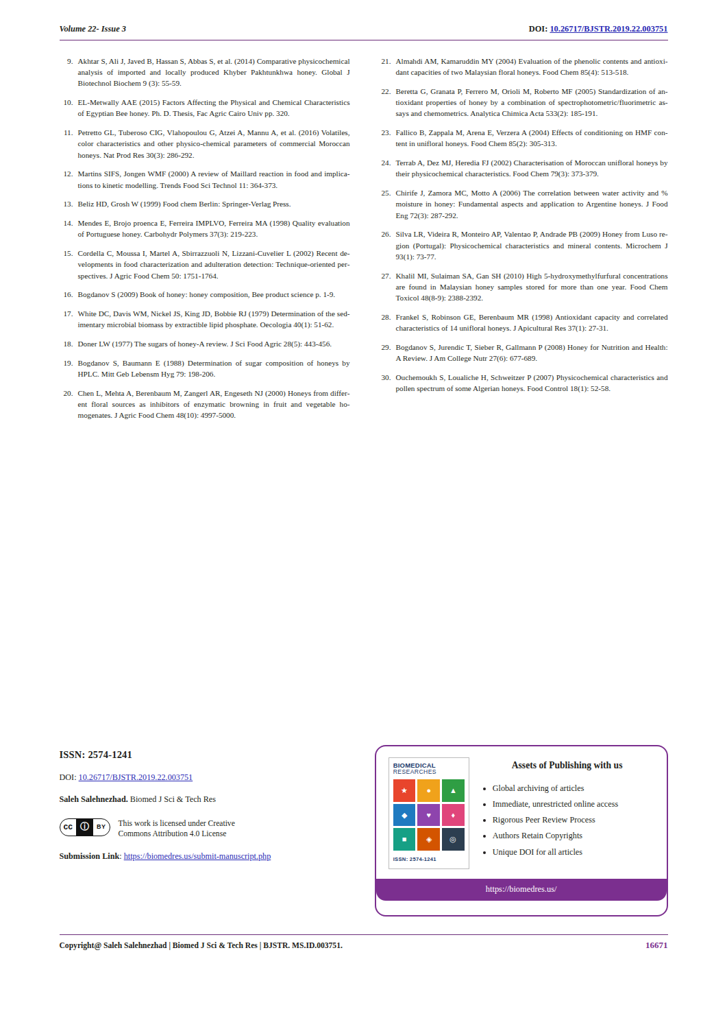Volume 22- Issue 3
DOI: 10.26717/BJSTR.2019.22.003751
9. Akhtar S, Ali J, Javed B, Hassan S, Abbas S, et al. (2014) Comparative physicochemical analysis of imported and locally produced Khyber Pakhtunkhwa honey. Global J Biotechnol Biochem 9 (3): 55-59.
10. EL-Metwally AAE (2015) Factors Affecting the Physical and Chemical Characteristics of Egyptian Bee honey. Ph. D. Thesis, Fac Agric Cairo Univ pp. 320.
11. Petretto GL, Tuberoso CIG, Vlahopoulou G, Atzei A, Mannu A, et al. (2016) Volatiles, color characteristics and other physico-chemical parameters of commercial Moroccan honeys. Nat Prod Res 30(3): 286-292.
12. Martins SIFS, Jongen WMF (2000) A review of Maillard reaction in food and implications to kinetic modelling. Trends Food Sci Technol 11: 364-373.
13. Beliz HD, Grosh W (1999) Food chem Berlin: Springer-Verlag Press.
14. Mendes E, Brojo proenca E, Ferreira IMPLVO, Ferreira MA (1998) Quality evaluation of Portuguese honey. Carbohydr Polymers 37(3): 219-223.
15. Cordella C, Moussa I, Martel A, Sbirrazzuoli N, Lizzani-Cuvelier L (2002) Recent developments in food characterization and adulteration detection: Technique-oriented perspectives. J Agric Food Chem 50: 1751-1764.
16. Bogdanov S (2009) Book of honey: honey composition, Bee product science p. 1-9.
17. White DC, Davis WM, Nickel JS, King JD, Bobbie RJ (1979) Determination of the sedimentary microbial biomass by extractible lipid phosphate. Oecologia 40(1): 51-62.
18. Doner LW (1977) The sugars of honey-A review. J Sci Food Agric 28(5): 443-456.
19. Bogdanov S, Baumann E (1988) Determination of sugar composition of honeys by HPLC. Mitt Geb Lebensm Hyg 79: 198-206.
20. Chen L, Mehta A, Berenbaum M, Zangerl AR, Engeseth NJ (2000) Honeys from different floral sources as inhibitors of enzymatic browning in fruit and vegetable homogenates. J Agric Food Chem 48(10): 4997-5000.
21. Almahdi AM, Kamaruddin MY (2004) Evaluation of the phenolic contents and antioxidant capacities of two Malaysian floral honeys. Food Chem 85(4): 513-518.
22. Beretta G, Granata P, Ferrero M, Orioli M, Roberto MF (2005) Standardization of antioxidant properties of honey by a combination of spectrophotometric/fluorimetric assays and chemometrics. Analytica Chimica Acta 533(2): 185-191.
23. Fallico B, Zappala M, Arena E, Verzera A (2004) Effects of conditioning on HMF content in unifloral honeys. Food Chem 85(2): 305-313.
24. Terrab A, Dez MJ, Heredia FJ (2002) Characterisation of Moroccan unifloral honeys by their physicochemical characteristics. Food Chem 79(3): 373-379.
25. Chirife J, Zamora MC, Motto A (2006) The correlation between water activity and % moisture in honey: Fundamental aspects and application to Argentine honeys. J Food Eng 72(3): 287-292.
26. Silva LR, Videira R, Monteiro AP, Valentao P, Andrade PB (2009) Honey from Luso region (Portugal): Physicochemical characteristics and mineral contents. Microchem J 93(1): 73-77.
27. Khalil MI, Sulaiman SA, Gan SH (2010) High 5-hydroxymethylfurfural concentrations are found in Malaysian honey samples stored for more than one year. Food Chem Toxicol 48(8-9): 2388-2392.
28. Frankel S, Robinson GE, Berenbaum MR (1998) Antioxidant capacity and correlated characteristics of 14 unifloral honeys. J Apicultural Res 37(1): 27-31.
29. Bogdanov S, Jurendic T, Sieber R, Gallmann P (2008) Honey for Nutrition and Health: A Review. J Am College Nutr 27(6): 677-689.
30. Ouchemoukh S, Loualiche H, Schweitzer P (2007) Physicochemical characteristics and pollen spectrum of some Algerian honeys. Food Control 18(1): 52-58.
ISSN: 2574-1241
DOI: 10.26717/BJSTR.2019.22.003751
Saleh Salehnezhad. Biomed J Sci & Tech Res
cc
ⓘ
BY
This work is licensed under Creative
Commons Attribution 4.0 License
Submission Link: https://biomedres.us/submit-manuscript.php
BIOMEDICALRESEARCHES
★
●
▲
◆
♥
♦
■
◈
◎
ISSN: 2574-1241
Assets of Publishing with us
Global archiving of articles
Immediate, unrestricted online access
Rigorous Peer Review Process
Authors Retain Copyrights
Unique DOI for all articles
https://biomedres.us/
Copyright@ Saleh Salehnezhad | Biomed J Sci & Tech Res | BJSTR. MS.ID.003751.
16671